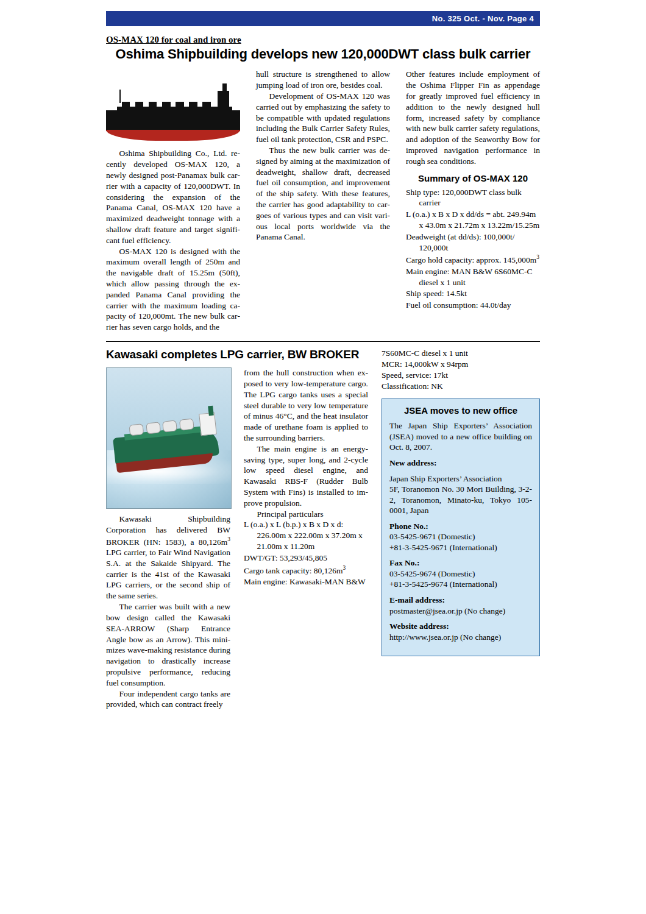No. 325 Oct. - Nov. Page 4
OS-MAX 120 for coal and iron ore
Oshima Shipbuilding develops new 120,000DWT class bulk carrier
Oshima Shipbuilding Co., Ltd. recently developed OS-MAX 120, a newly designed post-Panamax bulk carrier with a capacity of 120,000DWT. In considering the expansion of the Panama Canal, OS-MAX 120 have a maximized deadweight tonnage with a shallow draft feature and target significant fuel efficiency.
OS-MAX 120 is designed with the maximum overall length of 250m and the navigable draft of 15.25m (50ft), which allow passing through the expanded Panama Canal providing the carrier with the maximum loading capacity of 120,000mt. The new bulk carrier has seven cargo holds, and the
hull structure is strengthened to allow jumping load of iron ore, besides coal.
Development of OS-MAX 120 was carried out by emphasizing the safety to be compatible with updated regulations including the Bulk Carrier Safety Rules, fuel oil tank protection, CSR and PSPC.
Thus the new bulk carrier was designed by aiming at the maximization of deadweight, shallow draft, decreased fuel oil consumption, and improvement of the ship safety. With these features, the carrier has good adaptability to cargoes of various types and can visit various local ports worldwide via the Panama Canal.
Other features include employment of the Oshima Flipper Fin as appendage for greatly improved fuel efficiency in addition to the newly designed hull form, increased safety by compliance with new bulk carrier safety regulations, and adoption of the Seaworthy Bow for improved navigation performance in rough sea conditions.
Summary of OS-MAX 120
Ship type: 120,000DWT class bulk carrier
L (o.a.) x B x D x dd/ds = abt. 249.94m x 43.0m x 21.72m x 13.22m/15.25m
Deadweight (at dd/ds): 100,000t/ 120,000t
Cargo hold capacity: approx. 145,000m3
Main engine: MAN B&W 6S60MC-C diesel x 1 unit
Ship speed: 14.5kt
Fuel oil consumption: 44.0t/day
Kawasaki completes LPG carrier, BW BROKER
Kawasaki Shipbuilding Corporation has delivered BW BROKER (HN: 1583), a 80,126m3 LPG carrier, to Fair Wind Navigation S.A. at the Sakaide Shipyard. The carrier is the 41st of the Kawasaki LPG carriers, or the second ship of the same series.
The carrier was built with a new bow design called the Kawasaki SEA-ARROW (Sharp Entrance Angle bow as an Arrow). This minimizes wave-making resistance during navigation to drastically increase propulsive performance, reducing fuel consumption.
Four independent cargo tanks are provided, which can contract freely
from the hull construction when exposed to very low-temperature cargo. The LPG cargo tanks uses a special steel durable to very low temperature of minus 46°C, and the heat insulator made of urethane foam is applied to the surrounding barriers.
The main engine is an energy-saving type, super long, and 2-cycle low speed diesel engine, and Kawasaki RBS-F (Rudder Bulb System with Fins) is installed to improve propulsion.
Principal particulars
L (o.a.) x L (b.p.) x B x D x d: 226.00m x 222.00m x 37.20m x 21.00m x 11.20m
DWT/GT: 53,293/45,805
Cargo tank capacity: 80,126m3
Main engine: Kawasaki-MAN B&W
7S60MC-C diesel x 1 unit
MCR: 14,000kW x 94rpm
Speed, service: 17kt
Classification: NK
JSEA moves to new office
The Japan Ship Exporters’ Association (JSEA) moved to a new office building on Oct. 8, 2007.
New address:
Japan Ship Exporters’ Association
5F, Toranomon No. 30 Mori Building, 3-2-2, Toranomon, Minato-ku, Tokyo 105-0001, Japan
Phone No.:
03-5425-9671 (Domestic)
+81-3-5425-9671 (International)
Fax No.:
03-5425-9674 (Domestic)
+81-3-5425-9674 (International)
E-mail address:
postmaster@jsea.or.jp (No change)
Website address:
http://www.jsea.or.jp (No change)